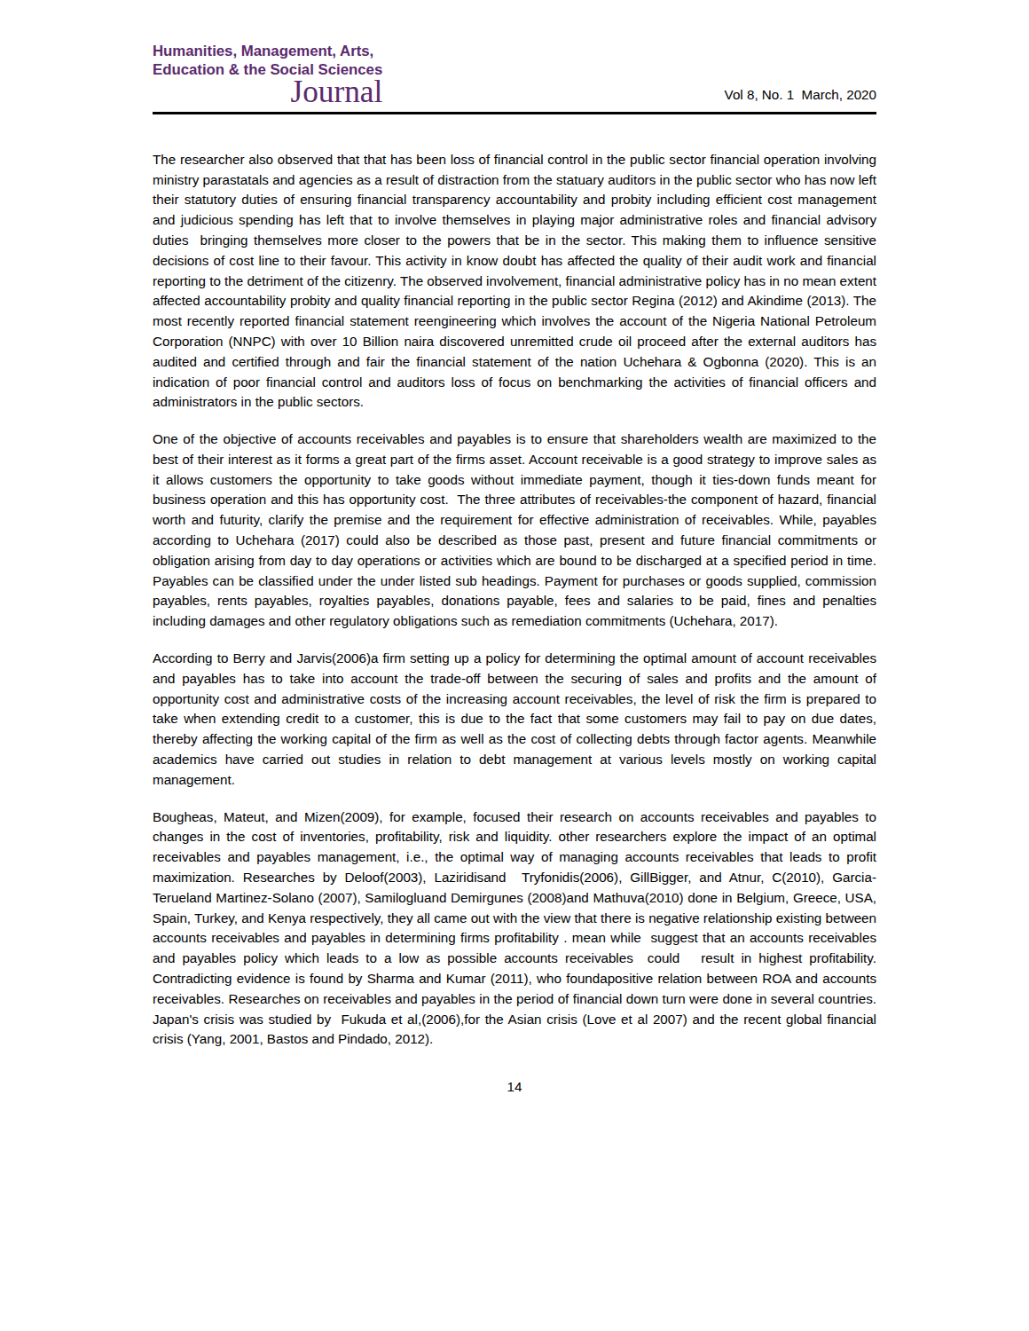Humanities, Management, Arts,
Education & the Social Sciences Journal
Vol 8, No. 1 March, 2020
The researcher also observed that that has been loss of financial control in the public sector financial operation involving ministry parastatals and agencies as a result of distraction from the statuary auditors in the public sector who has now left their statutory duties of ensuring financial transparency accountability and probity including efficient cost management and judicious spending has left that to involve themselves in playing major administrative roles and financial advisory duties bringing themselves more closer to the powers that be in the sector. This making them to influence sensitive decisions of cost line to their favour. This activity in know doubt has affected the quality of their audit work and financial reporting to the detriment of the citizenry. The observed involvement, financial administrative policy has in no mean extent affected accountability probity and quality financial reporting in the public sector Regina (2012) and Akindime (2013). The most recently reported financial statement reengineering which involves the account of the Nigeria National Petroleum Corporation (NNPC) with over 10 Billion naira discovered unremitted crude oil proceed after the external auditors has audited and certified through and fair the financial statement of the nation Uchehara & Ogbonna (2020). This is an indication of poor financial control and auditors loss of focus on benchmarking the activities of financial officers and administrators in the public sectors.
One of the objective of accounts receivables and payables is to ensure that shareholders wealth are maximized to the best of their interest as it forms a great part of the firms asset. Account receivable is a good strategy to improve sales as it allows customers the opportunity to take goods without immediate payment, though it ties-down funds meant for business operation and this has opportunity cost. The three attributes of receivables-the component of hazard, financial worth and futurity, clarify the premise and the requirement for effective administration of receivables. While, payables according to Uchehara (2017) could also be described as those past, present and future financial commitments or obligation arising from day to day operations or activities which are bound to be discharged at a specified period in time. Payables can be classified under the under listed sub headings. Payment for purchases or goods supplied, commission payables, rents payables, royalties payables, donations payable, fees and salaries to be paid, fines and penalties including damages and other regulatory obligations such as remediation commitments (Uchehara, 2017).
According to Berry and Jarvis(2006)a firm setting up a policy for determining the optimal amount of account receivables and payables has to take into account the trade-off between the securing of sales and profits and the amount of opportunity cost and administrative costs of the increasing account receivables, the level of risk the firm is prepared to take when extending credit to a customer, this is due to the fact that some customers may fail to pay on due dates, thereby affecting the working capital of the firm as well as the cost of collecting debts through factor agents. Meanwhile academics have carried out studies in relation to debt management at various levels mostly on working capital management.
Bougheas, Mateut, and Mizen(2009), for example, focused their research on accounts receivables and payables to changes in the cost of inventories, profitability, risk and liquidity. other researchers explore the impact of an optimal receivables and payables management, i.e., the optimal way of managing accounts receivables that leads to profit maximization. Researches by Deloof(2003), Laziridisand Tryfonidis(2006), GillBigger, and Atnur, C(2010), Garcia-Terueland Martinez-Solano (2007), Samilogluand Demirgunes (2008)and Mathuva(2010) done in Belgium, Greece, USA, Spain, Turkey, and Kenya respectively, they all came out with the view that there is negative relationship existing between accounts receivables and payables in determining firms profitability . mean while suggest that an accounts receivables and payables policy which leads to a low as possible accounts receivables could result in highest profitability. Contradicting evidence is found by Sharma and Kumar (2011), who foundapositive relation between ROA and accounts receivables. Researches on receivables and payables in the period of financial down turn were done in several countries. Japan's crisis was studied by Fukuda et al,(2006),for the Asian crisis (Love et al 2007) and the recent global financial crisis (Yang, 2001, Bastos and Pindado, 2012).
14